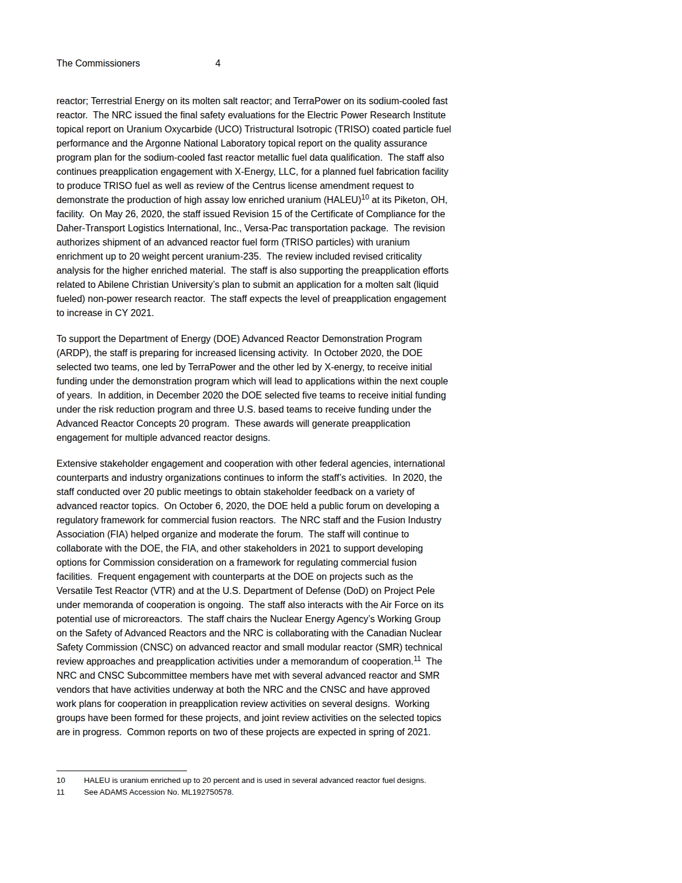The Commissioners 4
reactor; Terrestrial Energy on its molten salt reactor; and TerraPower on its sodium-cooled fast reactor. The NRC issued the final safety evaluations for the Electric Power Research Institute topical report on Uranium Oxycarbide (UCO) Tristructural Isotropic (TRISO) coated particle fuel performance and the Argonne National Laboratory topical report on the quality assurance program plan for the sodium-cooled fast reactor metallic fuel data qualification. The staff also continues preapplication engagement with X-Energy, LLC, for a planned fuel fabrication facility to produce TRISO fuel as well as review of the Centrus license amendment request to demonstrate the production of high assay low enriched uranium (HALEU)10 at its Piketon, OH, facility. On May 26, 2020, the staff issued Revision 15 of the Certificate of Compliance for the Daher-Transport Logistics International, Inc., Versa-Pac transportation package. The revision authorizes shipment of an advanced reactor fuel form (TRISO particles) with uranium enrichment up to 20 weight percent uranium-235. The review included revised criticality analysis for the higher enriched material. The staff is also supporting the preapplication efforts related to Abilene Christian University’s plan to submit an application for a molten salt (liquid fueled) non-power research reactor. The staff expects the level of preapplication engagement to increase in CY 2021.
To support the Department of Energy (DOE) Advanced Reactor Demonstration Program (ARDP), the staff is preparing for increased licensing activity. In October 2020, the DOE selected two teams, one led by TerraPower and the other led by X-energy, to receive initial funding under the demonstration program which will lead to applications within the next couple of years. In addition, in December 2020 the DOE selected five teams to receive initial funding under the risk reduction program and three U.S. based teams to receive funding under the Advanced Reactor Concepts 20 program. These awards will generate preapplication engagement for multiple advanced reactor designs.
Extensive stakeholder engagement and cooperation with other federal agencies, international counterparts and industry organizations continues to inform the staff’s activities. In 2020, the staff conducted over 20 public meetings to obtain stakeholder feedback on a variety of advanced reactor topics. On October 6, 2020, the DOE held a public forum on developing a regulatory framework for commercial fusion reactors. The NRC staff and the Fusion Industry Association (FIA) helped organize and moderate the forum. The staff will continue to collaborate with the DOE, the FIA, and other stakeholders in 2021 to support developing options for Commission consideration on a framework for regulating commercial fusion facilities. Frequent engagement with counterparts at the DOE on projects such as the Versatile Test Reactor (VTR) and at the U.S. Department of Defense (DoD) on Project Pele under memoranda of cooperation is ongoing. The staff also interacts with the Air Force on its potential use of microreactors. The staff chairs the Nuclear Energy Agency’s Working Group on the Safety of Advanced Reactors and the NRC is collaborating with the Canadian Nuclear Safety Commission (CNSC) on advanced reactor and small modular reactor (SMR) technical review approaches and preapplication activities under a memorandum of cooperation.11 The NRC and CNSC Subcommittee members have met with several advanced reactor and SMR vendors that have activities underway at both the NRC and the CNSC and have approved work plans for cooperation in preapplication review activities on several designs. Working groups have been formed for these projects, and joint review activities on the selected topics are in progress. Common reports on two of these projects are expected in spring of 2021.
10 HALEU is uranium enriched up to 20 percent and is used in several advanced reactor fuel designs.
11 See ADAMS Accession No. ML192750578.